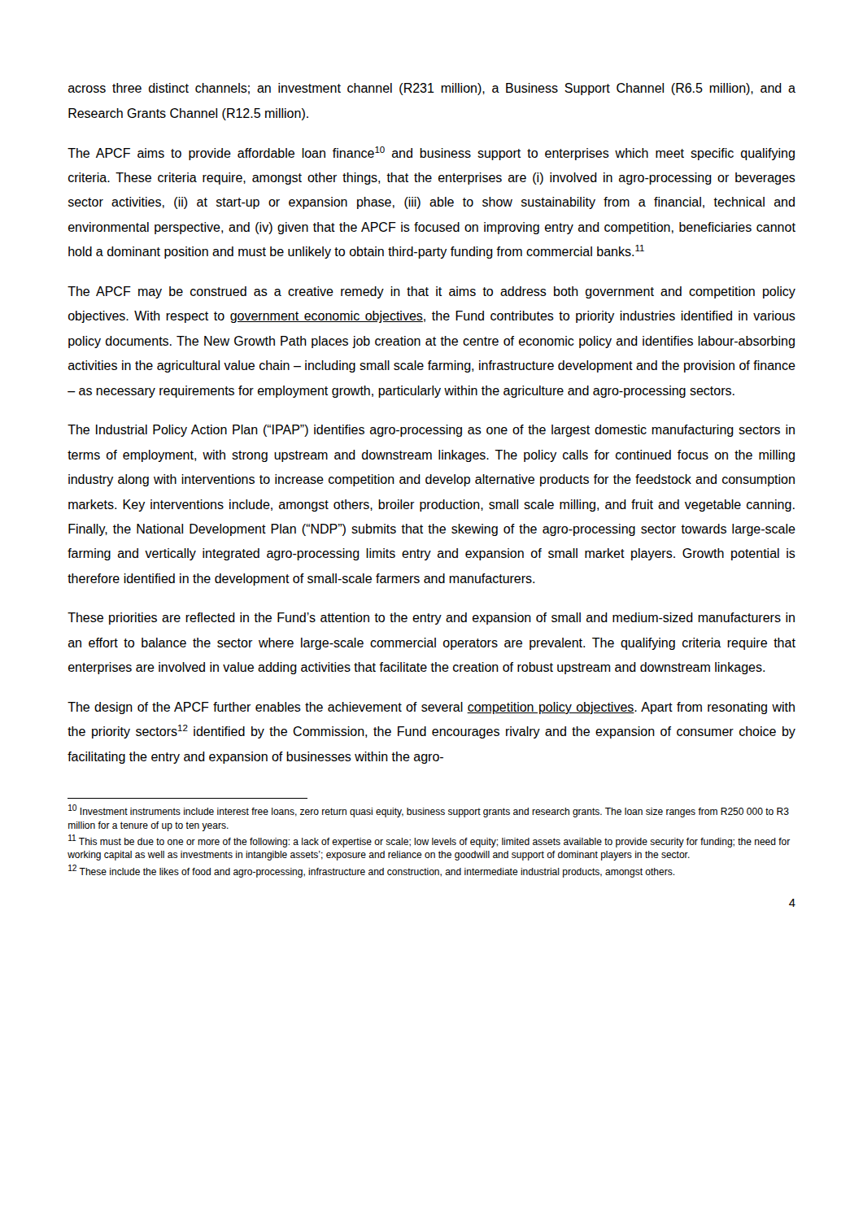across three distinct channels; an investment channel (R231 million), a Business Support Channel (R6.5 million), and a Research Grants Channel (R12.5 million).
The APCF aims to provide affordable loan finance10 and business support to enterprises which meet specific qualifying criteria. These criteria require, amongst other things, that the enterprises are (i) involved in agro-processing or beverages sector activities, (ii) at start-up or expansion phase, (iii) able to show sustainability from a financial, technical and environmental perspective, and (iv) given that the APCF is focused on improving entry and competition, beneficiaries cannot hold a dominant position and must be unlikely to obtain third-party funding from commercial banks.11
The APCF may be construed as a creative remedy in that it aims to address both government and competition policy objectives. With respect to government economic objectives, the Fund contributes to priority industries identified in various policy documents. The New Growth Path places job creation at the centre of economic policy and identifies labour-absorbing activities in the agricultural value chain – including small scale farming, infrastructure development and the provision of finance – as necessary requirements for employment growth, particularly within the agriculture and agro-processing sectors.
The Industrial Policy Action Plan (“IPAP”) identifies agro-processing as one of the largest domestic manufacturing sectors in terms of employment, with strong upstream and downstream linkages. The policy calls for continued focus on the milling industry along with interventions to increase competition and develop alternative products for the feedstock and consumption markets. Key interventions include, amongst others, broiler production, small scale milling, and fruit and vegetable canning. Finally, the National Development Plan (“NDP”) submits that the skewing of the agro-processing sector towards large-scale farming and vertically integrated agro-processing limits entry and expansion of small market players. Growth potential is therefore identified in the development of small-scale farmers and manufacturers.
These priorities are reflected in the Fund’s attention to the entry and expansion of small and medium-sized manufacturers in an effort to balance the sector where large-scale commercial operators are prevalent. The qualifying criteria require that enterprises are involved in value adding activities that facilitate the creation of robust upstream and downstream linkages.
The design of the APCF further enables the achievement of several competition policy objectives. Apart from resonating with the priority sectors12 identified by the Commission, the Fund encourages rivalry and the expansion of consumer choice by facilitating the entry and expansion of businesses within the agro-
10 Investment instruments include interest free loans, zero return quasi equity, business support grants and research grants. The loan size ranges from R250 000 to R3 million for a tenure of up to ten years.
11 This must be due to one or more of the following: a lack of expertise or scale; low levels of equity; limited assets available to provide security for funding; the need for working capital as well as investments in intangible assets’; exposure and reliance on the goodwill and support of dominant players in the sector.
12 These include the likes of food and agro-processing, infrastructure and construction, and intermediate industrial products, amongst others.
4